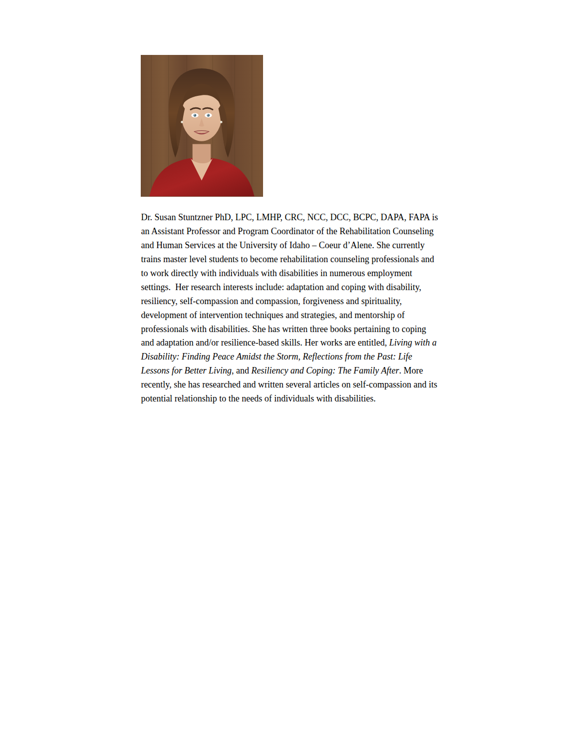Dr. Susan Stuntzner PhD, LPC, LMHP, CRC, NCC, DCC, BCPC, DAPA, FAPA is an Assistant Professor and Program Coordinator of the Rehabilitation Counseling and Human Services at the University of Idaho – Coeur d’Alene. She currently trains master level students to become rehabilitation counseling professionals and to work directly with individuals with disabilities in numerous employment settings. Her research interests include: adaptation and coping with disability, resiliency, self-compassion and compassion, forgiveness and spirituality, development of intervention techniques and strategies, and mentorship of professionals with disabilities. She has written three books pertaining to coping and adaptation and/or resilience-based skills. Her works are entitled, Living with a Disability: Finding Peace Amidst the Storm, Reflections from the Past: Life Lessons for Better Living, and Resiliency and Coping: The Family After. More recently, she has researched and written several articles on self-compassion and its potential relationship to the needs of individuals with disabilities.